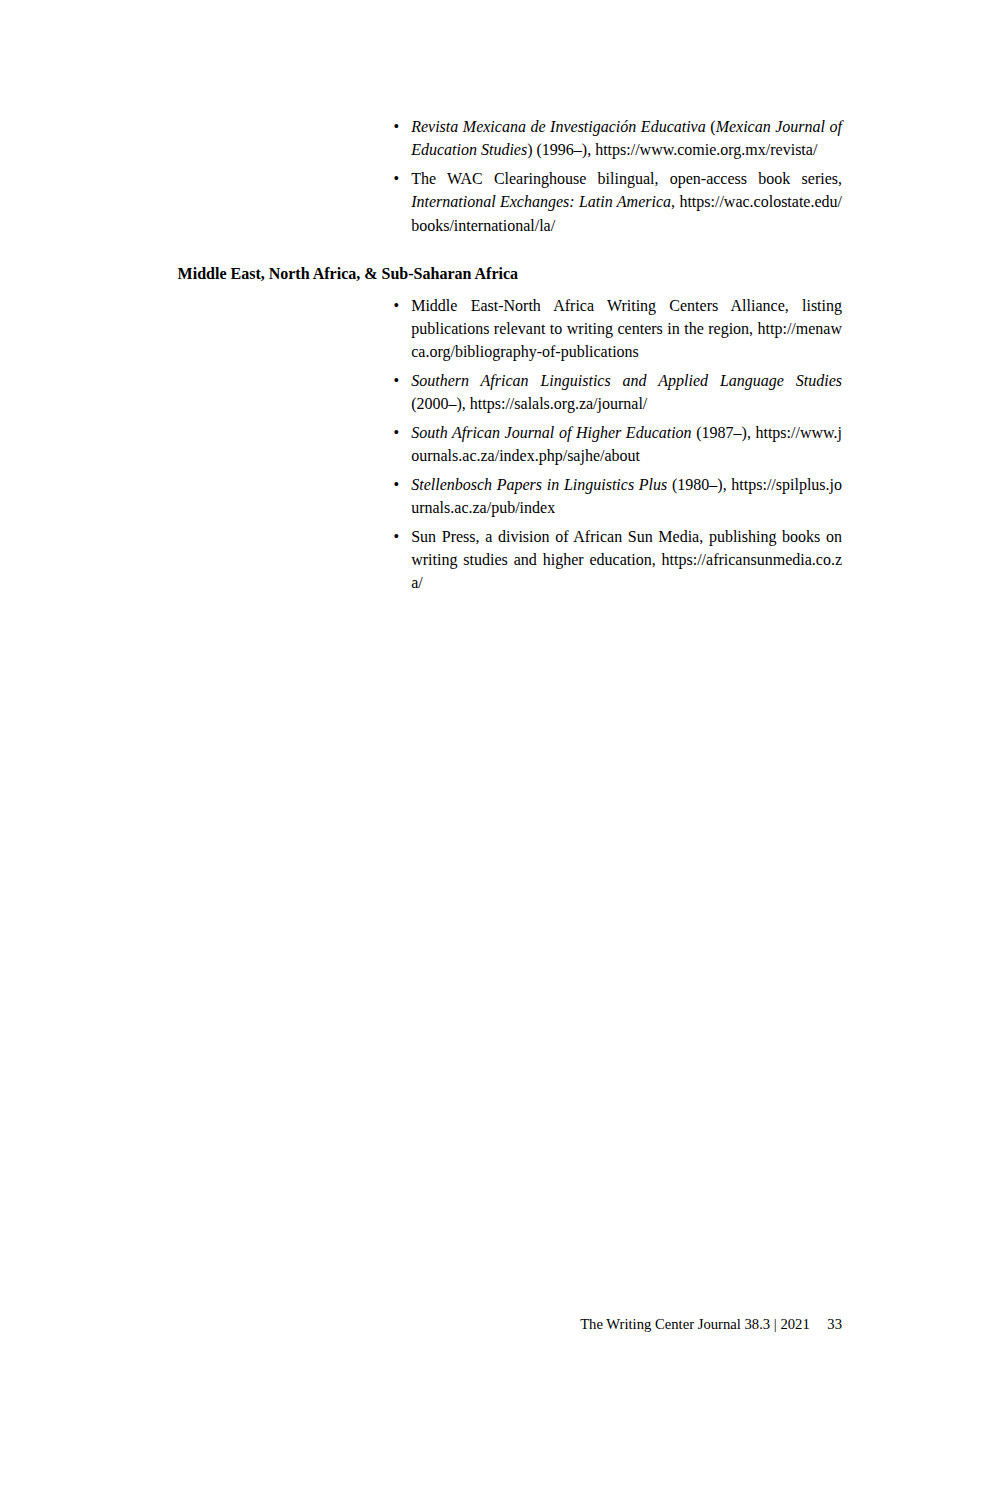Revista Mexicana de Investigación Educativa (Mexican Journal of Education Studies) (1996–), https://www.comie.org.mx/revista/
The WAC Clearinghouse bilingual, open-access book series, International Exchanges: Latin America, https://wac.colostate.edu/books/international/la/
Middle East, North Africa, & Sub-Saharan Africa
Middle East-North Africa Writing Centers Alliance, listing publications relevant to writing centers in the region, http://menawca.org/bibliography-of-publications
Southern African Linguistics and Applied Language Studies (2000–), https://salals.org.za/journal/
South African Journal of Higher Education (1987–), https://www.journals.ac.za/index.php/sajhe/about
Stellenbosch Papers in Linguistics Plus (1980–), https://spilplus.journals.ac.za/pub/index
Sun Press, a division of African Sun Media, publishing books on writing studies and higher education, https://africansunmedia.co.za/
The Writing Center Journal 38.3 | 202133